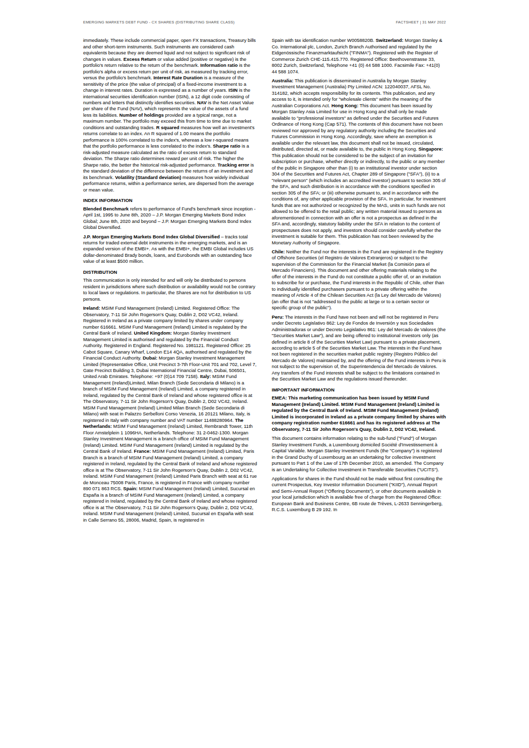Emerging Markets Debt Fund - CX Shares (Distributing Share Class)
Factsheet | 31 May 2022
immediately. These include commercial paper, open FX transactions, Treasury bills and other short-term instruments. Such instruments are considered cash equivalents because they are deemed liquid and not subject to significant risk of changes in values. Excess Return or value added (positive or negative) is the portfolio's return relative to the return of the benchmark. Information ratio is the portfolio's alpha or excess return per unit of risk, as measured by tracking error, versus the portfolio's benchmark. Interest Rate Duration is a measure of the sensitivity of the price (the value of principal) of a fixed-income investment to a change in interest rates. Duration is expressed as a number of years. ISIN is the international securities identification number (ISIN), a 12 digit code consisting of numbers and letters that distinctly identifies securities. NAV is the Net Asset Value per share of the Fund (NAV), which represents the value of the assets of a fund less its liabilities. Number of holdings provided are a typical range, not a maximum number. The portfolio may exceed this from time to time due to market conditions and outstanding trades. R squared measures how well an investment's returns correlate to an index. An R squared of 1.00 means the portfolio performance is 100% correlated to the index's, whereas a low r-squared means that the portfolio performance is less correlated to the index's. Sharpe ratio is a risk-adjusted measure calculated as the ratio of excess return to standard deviation. The Sharpe ratio determines reward per unit of risk. The higher the Sharpe ratio, the better the historical risk-adjusted performance. Tracking error is the standard deviation of the difference between the returns of an investment and its benchmark. Volatility (Standard deviation) measures how widely individual performance returns, within a performance series, are dispersed from the average or mean value.
INDEX INFORMATION
Blended Benchmark refers to performance of Fund's benchmark since inception - April 1st, 1995 to June 8th, 2020 – J.P. Morgan Emerging Markets Bond Index Global; June 8th, 2020 and beyond – J.P. Morgan Emerging Markets Bond Index Global Diversified.
J.P. Morgan Emerging Markets Bond Index Global Diversified – tracks total returns for traded external debt instruments in the emerging markets, and is an expanded version of the EMBI+. As with the EMBI+, the EMBI Global includes US dollar-denominated Brady bonds, loans, and Eurobonds with an outstanding face value of at least $500 million.
DISTRIBUTION
This communication is only intended for and will only be distributed to persons resident in jurisdictions where such distribution or availability would not be contrary to local laws or regulations. In particular, the Shares are not for distribution to US persons.
Ireland: MSIM Fund Management (Ireland) Limited. Registered Office: The Observatory, 7-11 Sir John Rogerson's Quay, Dublin 2, D02 VC42, Ireland. Registered in Ireland as a private company limited by shares under company number 616661. MSIM Fund Management (Ireland) Limited is regulated by the Central Bank of Ireland. United Kingdom: Morgan Stanley Investment Management Limited is authorised and regulated by the Financial Conduct Authority. Registered in England. Registered No. 1981121. Registered Office: 25 Cabot Square, Canary Wharf, London E14 4QA, authorised and regulated by the Financial Conduct Authority. Dubai: Morgan Stanley Investment Management Limited (Representative Office, Unit Precinct 3-7th Floor-Unit 701 and 702, Level 7, Gate Precinct Building 3, Dubai International Financial Centre, Dubai, 506501, United Arab Emirates. Telephone: +97 (0)14 709 7158). Italy: MSIM Fund Management (Ireland)Limited, Milan Branch (Sede Secondaria di Milano) is a branch of MSIM Fund Management (Ireland) Limited, a company registered in Ireland, regulated by the Central Bank of Ireland and whose registered office is at The Observatory, 7-11 Sir John Rogerson's Quay, Dublin 2, D02 VC42, Ireland. MSIM Fund Management (Ireland) Limited Milan Branch (Sede Secondaria di Milano) with seat in Palazzo Serbelloni Corso Venezia, 16 20121 Milano, Italy, is registered in Italy with company number and VAT number 11488280964. The Netherlands: MSIM Fund Management (Ireland) Limited, Rembrandt Tower, 11th Floor Amstelplein 1 1096HA, Netherlands. Telephone: 31 2-0462-1300. Morgan Stanley Investment Management is a branch office of MSIM Fund Management (Ireland) Limited. MSIM Fund Management (Ireland) Limited is regulated by the Central Bank of Ireland. France: MSIM Fund Management (Ireland) Limited, Paris Branch is a branch of MSIM Fund Management (Ireland) Limited, a company registered in Ireland, regulated by the Central Bank of Ireland and whose registered office is at The Observatory, 7-11 Sir John Rogerson's Quay, Dublin 2, D02 VC42, Ireland. MSIM Fund Management (Ireland) Limited Paris Branch with seat at 61 rue de Monceau 75008 Paris, France, is registered in France with company number 890 071 863 RCS. Spain: MSIM Fund Management (Ireland) Limited, Sucursal en España is a branch of MSIM Fund Management (Ireland) Limited, a company registered in Ireland, regulated by the Central Bank of Ireland and whose registered office is at The Observatory, 7-11 Sir John Rogerson's Quay, Dublin 2, D02 VC42, Ireland. MSIM Fund Management (Ireland) Limited, Sucursal en España with seat in Calle Serrano 55, 28006, Madrid, Spain, is registered in
Spain with tax identification number W0058820B. Switzerland: Morgan Stanley & Co. International plc, London, Zurich Branch Authorised and regulated by the Eidgenössische Finanzmarktaufsicht ("FINMA"). Registered with the Register of Commerce Zurich CHE-115.415.770. Registered Office: Beethovenstrasse 33, 8002 Zurich, Switzerland, Telephone +41 (0) 44 588 1000. Facsimile Fax: +41(0) 44 588 1074.
Australia: This publication is disseminated in Australia by Morgan Stanley Investment Management (Australia) Pty Limited ACN: 122040037, AFSL No. 314182, which accepts responsibility for its contents. This publication, and any access to it, is intended only for "wholesale clients" within the meaning of the Australian Corporations Act. Hong Kong: This document has been issued by Morgan Stanley Asia Limited for use in Hong Kong and shall only be made available to "professional investors" as defined under the Securities and Futures Ordinance of Hong Kong (Cap 571). The contents of this document have not been reviewed nor approved by any regulatory authority including the Securities and Futures Commission in Hong Kong. Accordingly, save where an exemption is available under the relevant law, this document shall not be issued, circulated, distributed, directed at, or made available to, the public in Hong Kong. Singapore: This publication should not be considered to be the subject of an invitation for subscription or purchase, whether directly or indirectly, to the public or any member of the public in Singapore other than (i) to an institutional investor under section 304 of the Securities and Futures Act, Chapter 289 of Singapore ("SFA"), (ii) to a "relevant person" (which includes an accredited investor) pursuant to section 305 of the SFA, and such distribution is in accordance with the conditions specified in section 305 of the SFA; or (iii) otherwise pursuant to, and in accordance with the conditions of, any other applicable provision of the SFA. In particular, for investment funds that are not authorized or recognized by the MAS, units in such funds are not allowed to be offered to the retail public; any written material issued to persons as aforementioned in connection with an offer is not a prospectus as defined in the SFA and, accordingly, statutory liability under the SFA in relation to the content of prospectuses does not apply, and investors should consider carefully whether the investment is suitable for them. This publication has not been reviewed by the Monetary Authority of Singapore.
Chile: Neither the Fund nor the interests in the Fund are registered in the Registry of Offshore Securities (el Registro de Valores Extranjeros) or subject to the supervision of the Commission for the Financial Market (la Comisión para el Mercado Financiero). This document and other offering materials relating to the offer of the interests in the Fund do not constitute a public offer of, or an invitation to subscribe for or purchase, the Fund interests in the Republic of Chile, other than to individually identified purchasers pursuant to a private offering within the meaning of Article 4 of the Chilean Securities Act (la Ley del Mercado de Valores) (an offer that is not "addressed to the public at large or to a certain sector or specific group of the public").
Peru: The interests in the Fund have not been and will not be registered in Peru under Decreto Legislativo 862: Ley de Fondos de Inversión y sus Sociedades Administradoras or under Decreto Legislativo 861: Ley del Mercado de Valores (the "Securities Market Law"), and are being offered to institutional investors only (as defined in article 8 of the Securities Market Law) pursuant to a private placement, according to article 5 of the Securities Market Law. The interests in the Fund have not been registered in the securities market public registry (Registro Público del Mercado de Valores) maintained by, and the offering of the Fund interests in Peru is not subject to the supervision of, the Superintendencia del Mercado de Valores. Any transfers of the Fund interests shall be subject to the limitations contained in the Securities Market Law and the regulations issued thereunder.
IMPORTANT INFORMATION
EMEA: This marketing communication has been issued by MSIM Fund Management (Ireland) Limited. MSIM Fund Management (Ireland) Limited is regulated by the Central Bank of Ireland. MSIM Fund Management (Ireland) Limited is incorporated in Ireland as a private company limited by shares with company registration number 616661 and has its registered address at The Observatory, 7-11 Sir John Rogerson's Quay, Dublin 2, D02 VC42, Ireland.
This document contains information relating to the sub-fund ("Fund") of Morgan Stanley Investment Funds, a Luxembourg domiciled Société d'Investissement à Capital Variable. Morgan Stanley Investment Funds (the "Company") is registered in the Grand Duchy of Luxembourg as an undertaking for collective investment pursuant to Part 1 of the Law of 17th December 2010, as amended. The Company is an Undertaking for Collective Investment in Transferable Securities ("UCITS").
Applications for shares in the Fund should not be made without first consulting the current Prospectus, Key Investor Information Document ("KIID"), Annual Report and Semi-Annual Report ("Offering Documents"), or other documents available in your local jurisdiction which is available free of charge from the Registered Office: European Bank and Business Centre, 6B route de Trèves, L-2633 Senningerberg, R.C.S. Luxemburg B 29 192. In